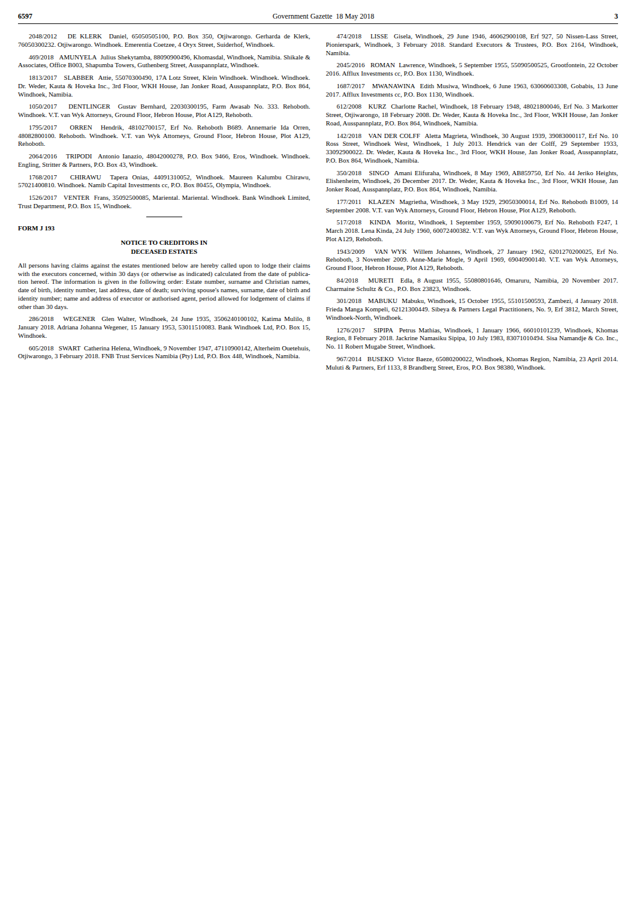6597 Government Gazette 18 May 2018 3
2048/2012 DE KLERK Daniel, 65050505100, P.O. Box 350, Otjiwarongo. Gerharda de Klerk, 76050300232. Otjiwarongo. Windhoek. Emerentia Coetzee, 4 Oryx Street, Suiderhof, Windhoek.
469/2018 AMUNYELA Julius Shekytamba, 88090900496, Khomasdal, Windhoek, Namibia. Shikale & Associates, Office B003, Shapumba Towers, Guthenberg Street, Ausspannplatz, Windhoek.
1813/2017 SLABBER Attie, 55070300490, 17A Lotz Street, Klein Windhoek. Windhoek. Windhoek. Dr. Weder, Kauta & Hoveka Inc., 3rd Floor, WKH House, Jan Jonker Road, Ausspannplatz, P.O. Box 864, Windhoek, Namibia.
1050/2017 DENTLINGER Gustav Bernhard, 22030300195, Farm Awasab No. 333. Rehoboth. Windhoek. V.T. van Wyk Attorneys, Ground Floor, Hebron House, Plot A129, Rehoboth.
1795/2017 ORREN Hendrik, 48102700157, Erf No. Rehoboth B689. Annemarie Ida Orren, 48082800100. Rehoboth. Windhoek. V.T. van Wyk Attorneys, Ground Floor, Hebron House, Plot A129, Rehoboth.
2064/2016 TRIPODI Antonio Ianazio, 48042000278, P.O. Box 9466, Eros, Windhoek. Windhoek. Engling, Stritter & Partners, P.O. Box 43, Windhoek.
1768/2017 CHIRAWU Tapera Onias, 44091310052, Windhoek. Maureen Kalumbu Chirawu, 57021400810. Windhoek. Namib Capital Investments cc, P.O. Box 80455, Olympia, Windhoek.
1526/2017 VENTER Frans, 35092500085, Mariental. Mariental. Windhoek. Bank Windhoek Limited, Trust Department, P.O. Box 15, Windhoek.
FORM J 193
Notice to Creditors in
Deceased Estates
All persons having claims against the estates mentioned below are hereby called upon to lodge their claims with the executors concerned, within 30 days (or otherwise as indicated) calculated from the date of publication hereof. The information is given in the following order: Estate number, surname and Christian names, date of birth, identity number, last address, date of death; surviving spouse's names, surname, date of birth and identity number; name and address of executor or authorised agent, period allowed for lodgement of claims if other than 30 days.
286/2018 WEGENER Glen Walter, Windhoek, 24 June 1935, 3506240100102, Katima Mulilo, 8 January 2018. Adriana Johanna Wegener, 15 January 1953, 53011510083. Bank Windhoek Ltd, P.O. Box 15, Windhoek.
605/2018 SWART Catherina Helena, Windhoek, 9 November 1947, 47110900142, Alterheim Ouetehuis, Otjiwarongo, 3 February 2018. FNB Trust Services Namibia (Pty) Ltd, P.O. Box 448, Windhoek, Namibia.
474/2018 LISSE Gisela, Windhoek, 29 June 1946, 46062900108, Erf 927, 50 Nissen-Lass Street, Pionierspark, Windhoek, 3 February 2018. Standard Executors & Trustees, P.O. Box 2164, Windhoek, Namibia.
2045/2016 ROMAN Lawrence, Windhoek, 5 September 1955, 55090500525, Grootfontein, 22 October 2016. Afflux Investments cc, P.O. Box 1130, Windhoek.
1687/2017 MWANAWINA Edith Musiwa, Windhoek, 6 June 1963, 63060603308, Gobabis, 13 June 2017. Afflux Investments cc, P.O. Box 1130, Windhoek.
612/2008 KURZ Charlotte Rachel, Windhoek, 18 February 1948, 48021800046, Erf No. 3 Markotter Street, Otjiwarongo, 18 February 2008. Dr. Weder, Kauta & Hoveka Inc., 3rd Floor, WKH House, Jan Jonker Road, Ausspannplatz, P.O. Box 864, Windhoek, Namibia.
142/2018 VAN DER COLFF Aletta Magrieta, Windhoek, 30 August 1939, 39083000117, Erf No. 10 Ross Street, Windhoek West, Windhoek, 1 July 2013. Hendrick van der Colff, 29 September 1933, 33092900022. Dr. Weder, Kauta & Hoveka Inc., 3rd Floor, WKH House, Jan Jonker Road, Ausspannplatz, P.O. Box 864, Windhoek, Namibia.
350/2018 SINGO Amani Elifuraha, Windhoek, 8 May 1969, AB859750, Erf No. 44 Jeriko Heights, Elishenheim, Windhoek, 26 December 2017. Dr. Weder, Kauta & Hoveka Inc., 3rd Floor, WKH House, Jan Jonker Road, Ausspannplatz, P.O. Box 864, Windhoek, Namibia.
177/2011 KLAZEN Magrietha, Windhoek, 3 May 1929, 29050300014, Erf No. Rehoboth B1009, 14 September 2008. V.T. van Wyk Attorneys, Ground Floor, Hebron House, Plot A129, Rehoboth.
517/2018 KINDA Moritz, Windhoek, 1 September 1959, 59090100679, Erf No. Rehoboth F247, 1 March 2018. Lena Kinda, 24 July 1960, 60072400382. V.T. van Wyk Attorneys, Ground Floor, Hebron House, Plot A129, Rehoboth.
1943/2009 VAN WYK Willem Johannes, Windhoek, 27 January 1962, 6201270200025, Erf No. Rehoboth, 3 November 2009. Anne-Marie Mogle, 9 April 1969, 69040900140. V.T. van Wyk Attorneys, Ground Floor, Hebron House, Plot A129, Rehoboth.
84/2018 MURETI Edla, 8 August 1955, 55080801646, Omaruru, Namibia, 20 November 2017. Charmaine Schultz & Co., P.O. Box 23823, Windhoek.
301/2018 MABUKU Mabuku, Windhoek, 15 October 1955, 55101500593, Zambezi, 4 January 2018. Frieda Manga Kompeli, 62121300449. Sibeya & Partners Legal Practitioners, No. 9, Erf 3812, March Street, Windhoek-North, Windhoek.
1276/2017 SIPIPA Petrus Mathias, Windhoek, 1 January 1966, 66010101239, Windhoek, Khomas Region, 8 February 2018. Jackrine Namasiku Sipipa, 10 July 1983, 83071010494. Sisa Namandje & Co. Inc., No. 11 Robert Mugabe Street, Windhoek.
967/2014 BUSEKO Victor Baeze, 65080200022, Windhoek, Khomas Region, Namibia, 23 April 2014. Muluti & Partners, Erf 1133, 8 Brandberg Street, Eros, P.O. Box 98380, Windhoek.